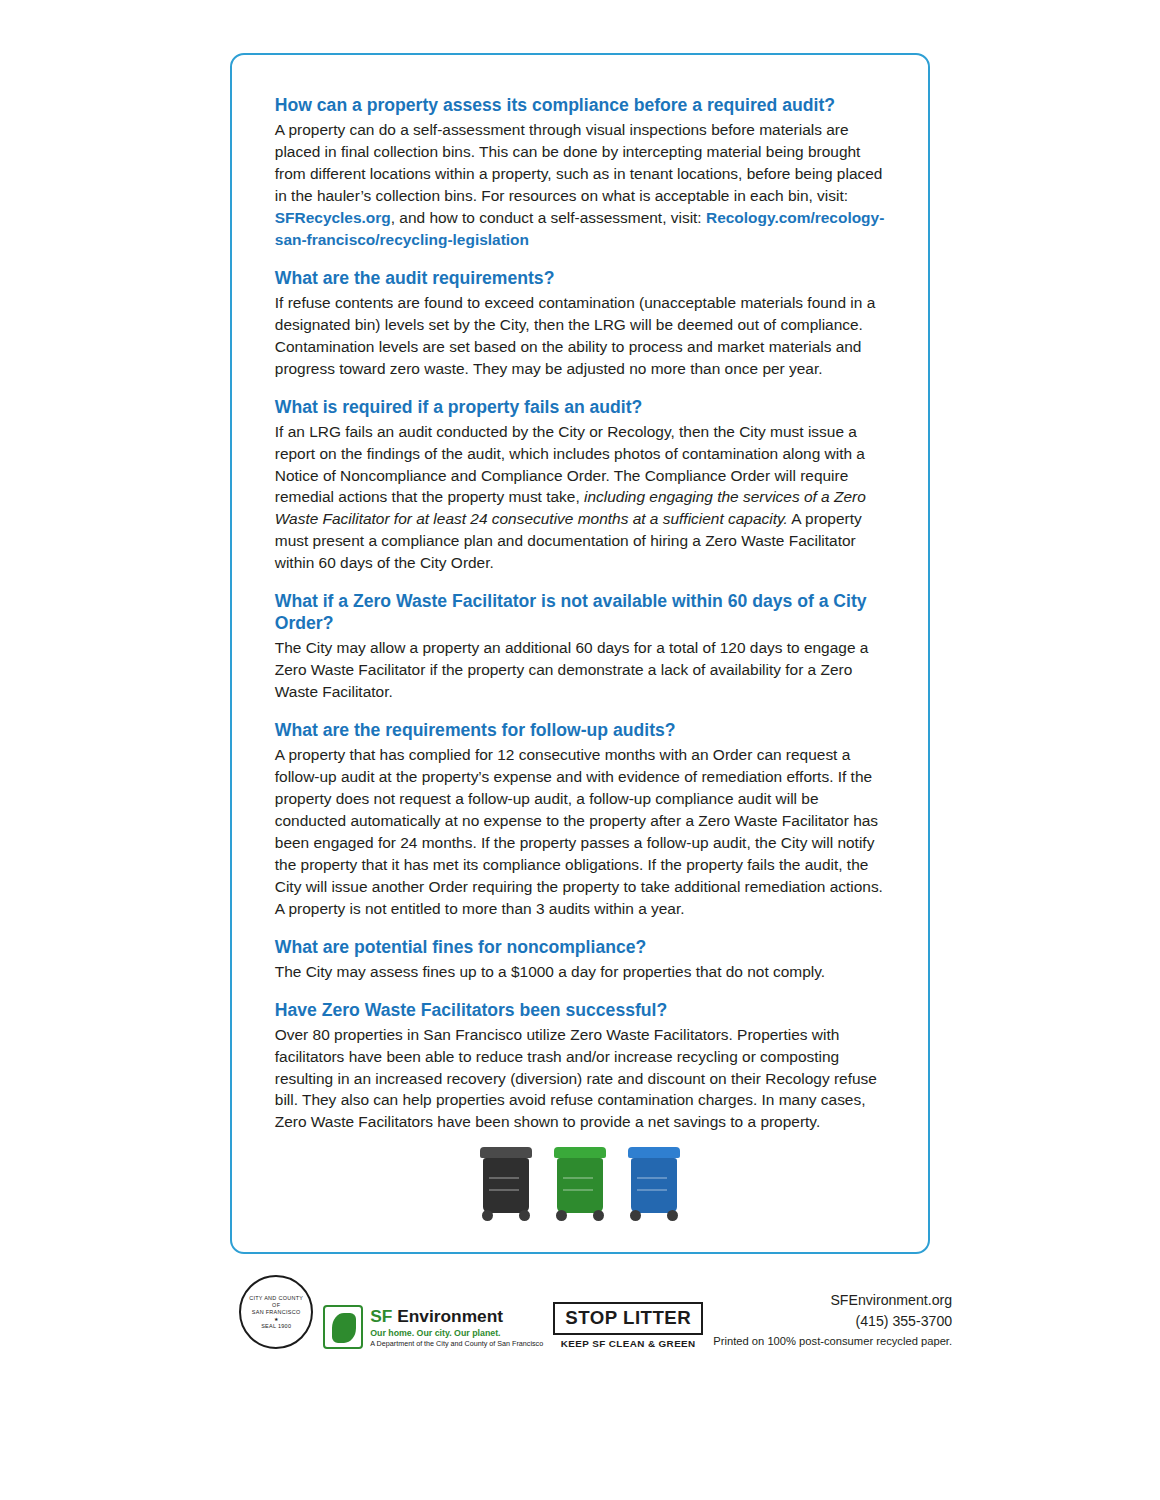How can a property assess its compliance before a required audit?
A property can do a self-assessment through visual inspections before materials are placed in final collection bins. This can be done by intercepting material being brought from different locations within a property, such as in tenant locations, before being placed in the hauler’s collection bins. For resources on what is acceptable in each bin, visit: SFRecycles.org, and how to conduct a self-assessment, visit: Recology.com/recology-san-francisco/recycling-legislation
What are the audit requirements?
If refuse contents are found to exceed contamination (unacceptable materials found in a designated bin) levels set by the City, then the LRG will be deemed out of compliance. Contamination levels are set based on the ability to process and market materials and progress toward zero waste. They may be adjusted no more than once per year.
What is required if a property fails an audit?
If an LRG fails an audit conducted by the City or Recology, then the City must issue a report on the findings of the audit, which includes photos of contamination along with a Notice of Noncompliance and Compliance Order. The Compliance Order will require remedial actions that the property must take, including engaging the services of a Zero Waste Facilitator for at least 24 consecutive months at a sufficient capacity. A property must present a compliance plan and documentation of hiring a Zero Waste Facilitator within 60 days of the City Order.
What if a Zero Waste Facilitator is not available within 60 days of a City Order?
The City may allow a property an additional 60 days for a total of 120 days to engage a Zero Waste Facilitator if the property can demonstrate a lack of availability for a Zero Waste Facilitator.
What are the requirements for follow-up audits?
A property that has complied for 12 consecutive months with an Order can request a follow-up audit at the property’s expense and with evidence of remediation efforts. If the property does not request a follow-up audit, a follow-up compliance audit will be conducted automatically at no expense to the property after a Zero Waste Facilitator has been engaged for 24 months. If the property passes a follow-up audit, the City will notify the property that it has met its compliance obligations. If the property fails the audit, the City will issue another Order requiring the property to take additional remediation actions. A property is not entitled to more than 3 audits within a year.
What are potential fines for noncompliance?
The City may assess fines up to a $1000 a day for properties that do not comply.
Have Zero Waste Facilitators been successful?
Over 80 properties in San Francisco utilize Zero Waste Facilitators. Properties with facilitators have been able to reduce trash and/or increase recycling or composting resulting in an increased recovery (diversion) rate and discount on their Recology refuse bill. They also can help properties avoid refuse contamination charges. In many cases, Zero Waste Facilitators have been shown to provide a net savings to a property.
CITY AND COUNTY
OF
SAN FRANCISCO
★
SEAL 1900
SF Environment
Our home. Our city. Our planet.
A Department of the City and County of San Francisco
STOP LITTER
KEEP SF CLEAN & GREEN
SFEnvironment.org
(415) 355-3700
Printed on 100% post-consumer recycled paper.